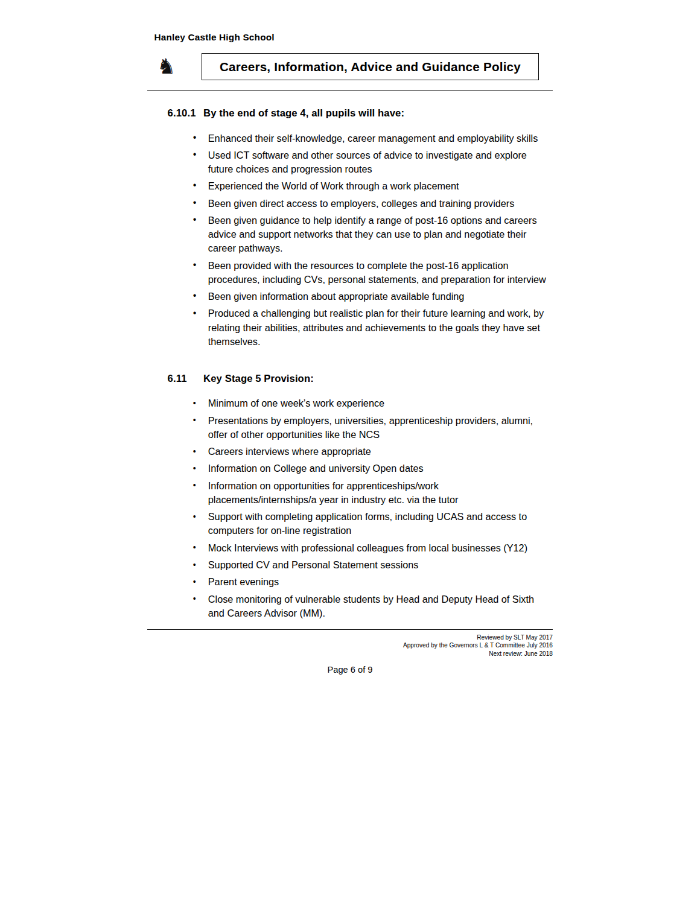Hanley Castle High School
♞
Careers, Information, Advice and Guidance Policy
6.10.1 By the end of stage 4, all pupils will have:
Enhanced their self-knowledge, career management and employability skills
Used ICT software and other sources of advice to investigate and explore future choices and progression routes
Experienced the World of Work through a work placement
Been given direct access to employers, colleges and training providers
Been given guidance to help identify a range of post-16 options and careers advice and support networks that they can use to plan and negotiate their career pathways.
Been provided with the resources to complete the post-16 application procedures, including CVs, personal statements, and preparation for interview
Been given information about appropriate available funding
Produced a challenging but realistic plan for their future learning and work, by relating their abilities, attributes and achievements to the goals they have set themselves.
6.11 Key Stage 5 Provision:
Minimum of one week’s work experience
Presentations by employers, universities, apprenticeship providers, alumni, offer of other opportunities like the NCS
Careers interviews where appropriate
Information on College and university Open dates
Information on opportunities for apprenticeships/work placements/internships/a year in industry etc. via the tutor
Support with completing application forms, including UCAS and access to computers for on-line registration
Mock Interviews with professional colleagues from local businesses (Y12)
Supported CV and Personal Statement sessions
Parent evenings
Close monitoring of vulnerable students by Head and Deputy Head of Sixth and Careers Advisor (MM).
Reviewed by SLT May 2017
Approved by the Governors L & T Committee July 2016
Next review: June 2018
Page 6 of 9